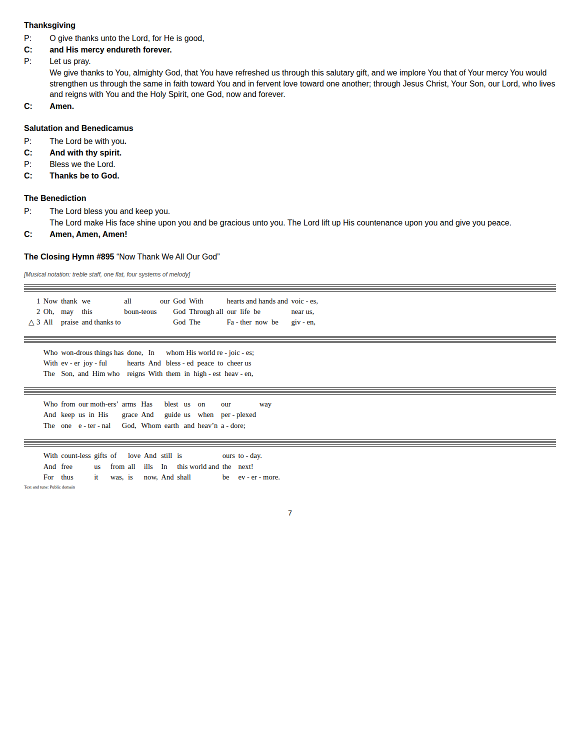Thanksgiving
| P: | O give thanks unto the Lord, for He is good, |
| C: | and His mercy endureth forever. |
| P: | Let us pray. |
| | We give thanks to You, almighty God, that You have refreshed us through this salutary gift, and we implore You that of Your mercy You would strengthen us through the same in faith toward You and in fervent love toward one another; through Jesus Christ, Your Son, our Lord, who lives and reigns with You and the Holy Spirit, one God, now and forever. |
| C: | Amen. |
Salutation and Benedicamus
| P: | The Lord be with you . |
| C: | And with thy spirit. |
| P: | Bless we the Lord. |
| C: | Thanks be to God. |
The Benediction
| P: | The Lord bless you and keep you. |
| | The Lord make His face shine upon you and be gracious unto you. The Lord lift up His countenance upon you and give you peace. |
| C: | Amen, Amen, Amen! |
The Closing Hymn #895 “Now Thank We All Our God”
[Musical notation: treble staff, one flat, four systems of melody]
| 1 | Now | thank | we | all | our | God | With | hearts and hands and | voic - es, |
| 2 | Oh, | may | this | boun-teous | | God | Through all | our life be | near us, |
| △ 3 | All | praise | and thanks to | | | God | The | Fa - ther now be | giv - en, |
| | Who | won-drous things has | done, | In | whom His world re - joic - es; |
| | With | ev - er joy - ful | hearts | And | bless - ed peace to cheer us |
| | The | Son, and Him who | reigns | With | them in high - est heav - en, |
| | Who | from | our moth-ers’ | arms | Has | blest | us | on | our | way |
| | And | keep | us in His | grace | And | guide | us | when | per - plexed | |
| | The | one | e - ter - nal | God, | Whom | earth | and | heav’n | a - dore; | |
| | With | count-less | gifts | of | love | And | still | is | ours | to - day. |
| | And | free | us | from | all | ills | In | this world and | the | next! |
| | For | thus | it | was, | is | now, | And | shall | be | ev - er - more. |
Text and tune: Public domain
7